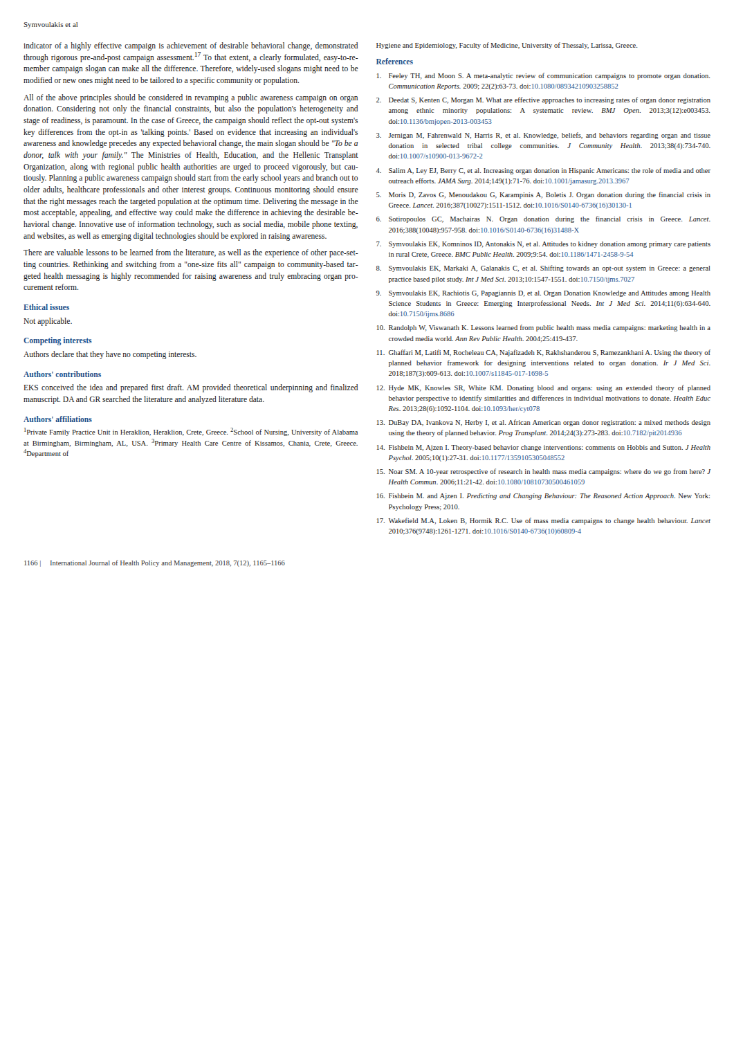Symvoulakis et al
indicator of a highly effective campaign is achievement of desirable behavioral change, demonstrated through rigorous pre-and-post campaign assessment.17 To that extent, a clearly formulated, easy-to-remember campaign slogan can make all the difference. Therefore, widely-used slogans might need to be modified or new ones might need to be tailored to a specific community or population.
All of the above principles should be considered in revamping a public awareness campaign on organ donation. Considering not only the financial constraints, but also the population's heterogeneity and stage of readiness, is paramount. In the case of Greece, the campaign should reflect the opt-out system's key differences from the opt-in as 'talking points.' Based on evidence that increasing an individual's awareness and knowledge precedes any expected behavioral change, the main slogan should be "To be a donor, talk with your family." The Ministries of Health, Education, and the Hellenic Transplant Organization, along with regional public health authorities are urged to proceed vigorously, but cautiously. Planning a public awareness campaign should start from the early school years and branch out to older adults, healthcare professionals and other interest groups. Continuous monitoring should ensure that the right messages reach the targeted population at the optimum time. Delivering the message in the most acceptable, appealing, and effective way could make the difference in achieving the desirable behavioral change. Innovative use of information technology, such as social media, mobile phone texting, and websites, as well as emerging digital technologies should be explored in raising awareness.
There are valuable lessons to be learned from the literature, as well as the experience of other pace-setting countries. Rethinking and switching from a "one-size fits all" campaign to community-based targeted health messaging is highly recommended for raising awareness and truly embracing organ procurement reform.
Ethical issues
Not applicable.
Competing interests
Authors declare that they have no competing interests.
Authors' contributions
EKS conceived the idea and prepared first draft. AM provided theoretical underpinning and finalized manuscript. DA and GR searched the literature and analyzed literature data.
Authors' affiliations
1Private Family Practice Unit in Heraklion, Heraklion, Crete, Greece. 2School of Nursing, University of Alabama at Birmingham, Birmingham, AL, USA. 3Primary Health Care Centre of Kissamos, Chania, Crete, Greece. 4Department of
Hygiene and Epidemiology, Faculty of Medicine, University of Thessaly, Larissa, Greece.
References
Feeley TH, and Moon S. A meta-analytic review of communication campaigns to promote organ donation. Communication Reports. 2009; 22(2):63-73. doi:10.1080/08934210903258852
Deedat S, Kenten C, Morgan M. What are effective approaches to increasing rates of organ donor registration among ethnic minority populations: A systematic review. BMJ Open. 2013;3(12):e003453. doi:10.1136/bmjopen-2013-003453
Jernigan M, Fahrenwald N, Harris R, et al. Knowledge, beliefs, and behaviors regarding organ and tissue donation in selected tribal college communities. J Community Health. 2013;38(4):734-740. doi:10.1007/s10900-013-9672-2
Salim A, Ley EJ, Berry C, et al. Increasing organ donation in Hispanic Americans: the role of media and other outreach efforts. JAMA Surg. 2014;149(1):71-76. doi:10.1001/jamasurg.2013.3967
Moris D, Zavos G, Menoudakou G, Karampinis A, Boletis J. Organ donation during the financial crisis in Greece. Lancet. 2016;387(10027):1511-1512. doi:10.1016/S0140-6736(16)30130-1
Sotiropoulos GC, Machairas N. Organ donation during the financial crisis in Greece. Lancet. 2016;388(10048):957-958. doi:10.1016/S0140-6736(16)31488-X
Symvoulakis EK, Komninos ID, Antonakis N, et al. Attitudes to kidney donation among primary care patients in rural Crete, Greece. BMC Public Health. 2009;9:54. doi:10.1186/1471-2458-9-54
Symvoulakis EK, Markaki A, Galanakis C, et al. Shifting towards an opt-out system in Greece: a general practice based pilot study. Int J Med Sci. 2013;10:1547-1551. doi:10.7150/ijms.7027
Symvoulakis EK, Rachiotis G, Papagiannis D, et al. Organ Donation Knowledge and Attitudes among Health Science Students in Greece: Emerging Interprofessional Needs. Int J Med Sci. 2014;11(6):634-640. doi:10.7150/ijms.8686
Randolph W, Viswanath K. Lessons learned from public health mass media campaigns: marketing health in a crowded media world. Ann Rev Public Health. 2004;25:419-437.
Ghaffari M, Latifi M, Rocheleau CA, Najafizadeh K, Rakhshanderou S, Ramezankhani A. Using the theory of planned behavior framework for designing interventions related to organ donation. Ir J Med Sci. 2018;187(3):609-613. doi:10.1007/s11845-017-1698-5
Hyde MK, Knowles SR, White KM. Donating blood and organs: using an extended theory of planned behavior perspective to identify similarities and differences in individual motivations to donate. Health Educ Res. 2013;28(6):1092-1104. doi:10.1093/her/cyt078
DuBay DA, Ivankova N, Herby I, et al. African American organ donor registration: a mixed methods design using the theory of planned behavior. Prog Transplant. 2014;24(3):273-283. doi:10.7182/pit2014936
Fishbein M, Ajzen I. Theory-based behavior change interventions: comments on Hobbis and Sutton. J Health Psychol. 2005;10(1):27-31. doi:10.1177/1359105305048552
Noar SM. A 10-year retrospective of research in health mass media campaigns: where do we go from here? J Health Commun. 2006;11:21-42. doi:10.1080/10810730500461059
Fishbein M. and Ajzen I. Predicting and Changing Behaviour: The Reasoned Action Approach. New York: Psychology Press; 2010.
Wakefield M.A, Loken B, Hormik R.C. Use of mass media campaigns to change health behaviour. Lancet 2010;376(9748):1261-1271. doi:10.1016/S0140-6736(10)60809-4
1166 | International Journal of Health Policy and Management, 2018, 7(12), 1165–1166